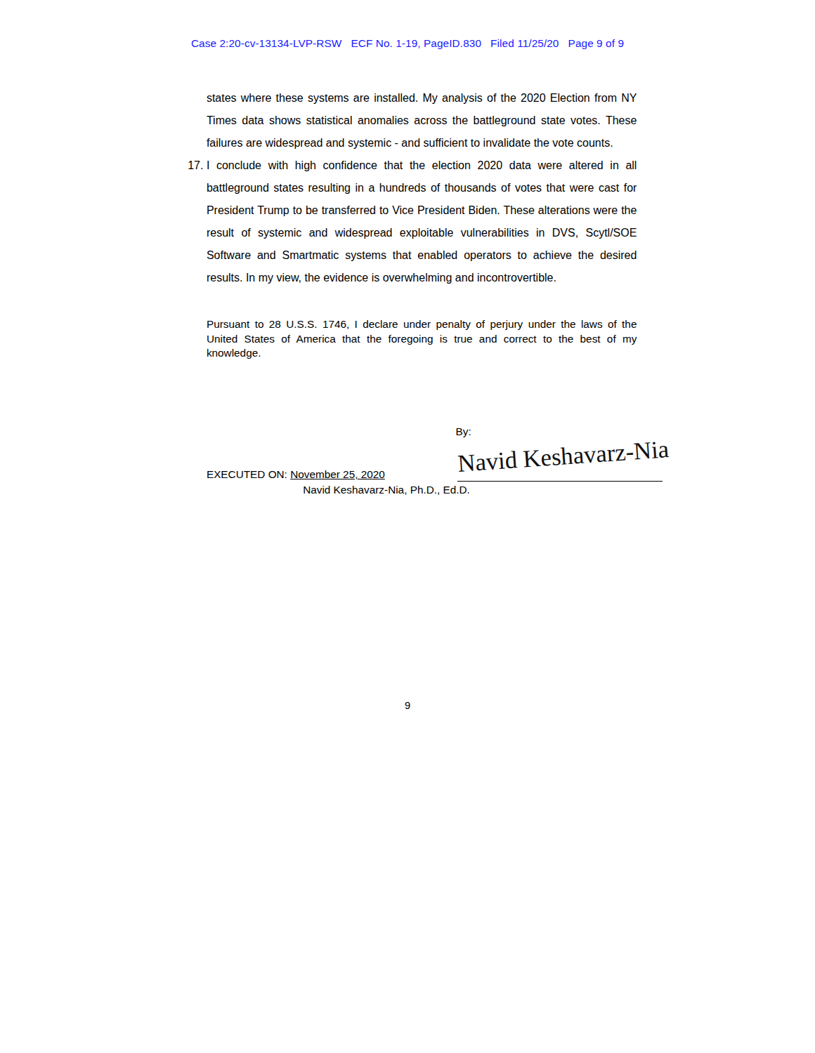Case 2:20-cv-13134-LVP-RSW ECF No. 1-19, PageID.830 Filed 11/25/20 Page 9 of 9
states where these systems are installed. My analysis of the 2020 Election from NY Times data shows statistical anomalies across the battleground state votes. These failures are widespread and systemic - and sufficient to invalidate the vote counts.
I conclude with high confidence that the election 2020 data were altered in all battleground states resulting in a hundreds of thousands of votes that were cast for President Trump to be transferred to Vice President Biden. These alterations were the result of systemic and widespread exploitable vulnerabilities in DVS, Scytl/SOE Software and Smartmatic systems that enabled operators to achieve the desired results. In my view, the evidence is overwhelming and incontrovertible.
Pursuant to 28 U.S.S. 1746, I declare under penalty of perjury under the laws of the United States of America that the foregoing is true and correct to the best of my knowledge.
EXECUTED ON: November 25, 2020
By: Navid Keshavarz-Nia
Navid Keshavarz-Nia, Ph.D., Ed.D.
9